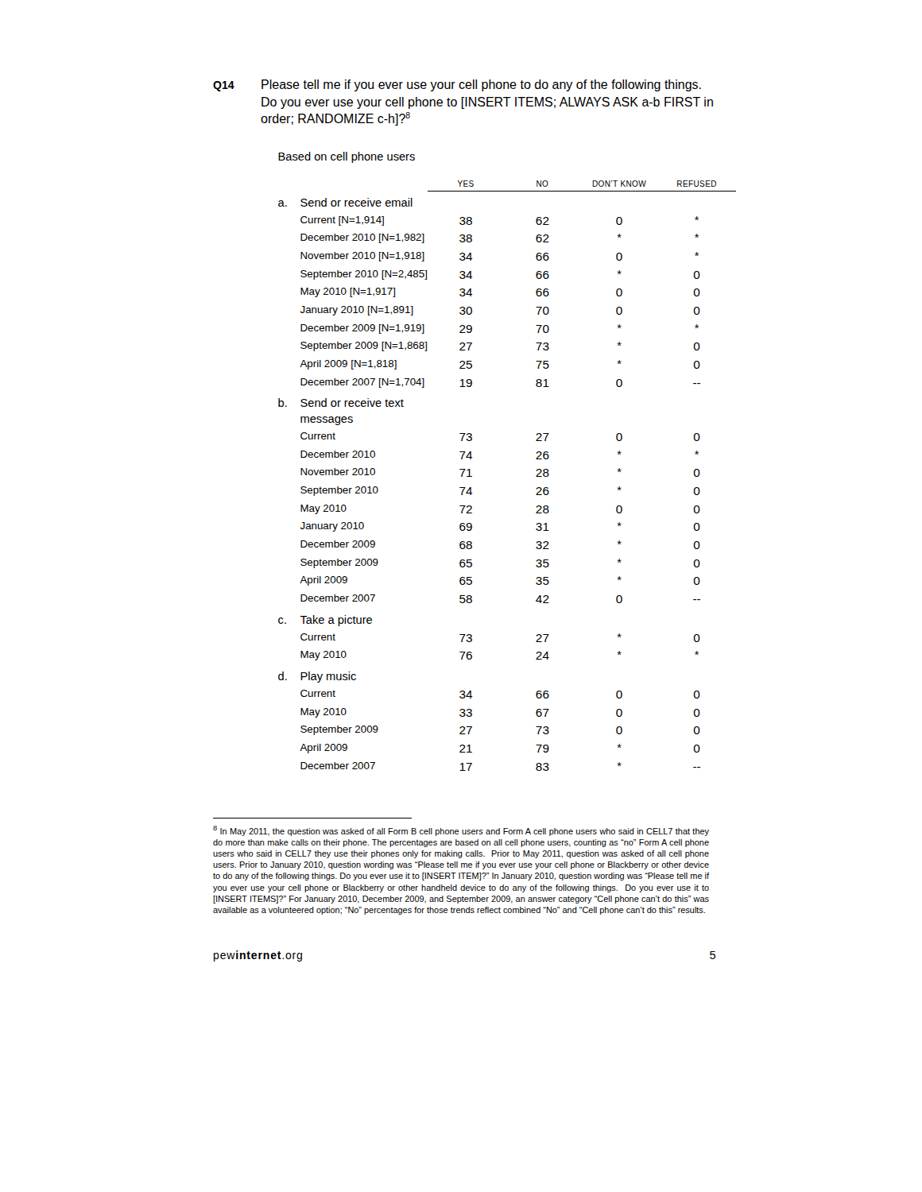Q14
Please tell me if you ever use your cell phone to do any of the following things. Do you ever use your cell phone to [INSERT ITEMS; ALWAYS ASK a-b FIRST in order; RANDOMIZE c-h]?8
Based on cell phone users
| | | YES | NO | DON’T KNOW | REFUSED |
| --- | --- | --- | --- | --- | --- |
| a. | Send or receive email | | | | |
| | Current [N=1,914] | 38 | 62 | 0 | * |
| | December 2010 [N=1,982] | 38 | 62 | * | * |
| | November 2010 [N=1,918] | 34 | 66 | 0 | * |
| | September 2010 [N=2,485] | 34 | 66 | * | 0 |
| | May 2010 [N=1,917] | 34 | 66 | 0 | 0 |
| | January 2010 [N=1,891] | 30 | 70 | 0 | 0 |
| | December 2009 [N=1,919] | 29 | 70 | * | * |
| | September 2009 [N=1,868] | 27 | 73 | * | 0 |
| | April 2009 [N=1,818] | 25 | 75 | * | 0 |
| | December 2007 [N=1,704] | 19 | 81 | 0 | -- |
| b. | Send or receive text messages | | | | |
| | Current | 73 | 27 | 0 | 0 |
| | December 2010 | 74 | 26 | * | * |
| | November 2010 | 71 | 28 | * | 0 |
| | September 2010 | 74 | 26 | * | 0 |
| | May 2010 | 72 | 28 | 0 | 0 |
| | January 2010 | 69 | 31 | * | 0 |
| | December 2009 | 68 | 32 | * | 0 |
| | September 2009 | 65 | 35 | * | 0 |
| | April 2009 | 65 | 35 | * | 0 |
| | December 2007 | 58 | 42 | 0 | -- |
| c. | Take a picture | | | | |
| | Current | 73 | 27 | * | 0 |
| | May 2010 | 76 | 24 | * | * |
| d. | Play music | | | | |
| | Current | 34 | 66 | 0 | 0 |
| | May 2010 | 33 | 67 | 0 | 0 |
| | September 2009 | 27 | 73 | 0 | 0 |
| | April 2009 | 21 | 79 | * | 0 |
| | December 2007 | 17 | 83 | * | -- |
8 In May 2011, the question was asked of all Form B cell phone users and Form A cell phone users who said in CELL7 that they do more than make calls on their phone. The percentages are based on all cell phone users, counting as “no” Form A cell phone users who said in CELL7 they use their phones only for making calls. Prior to May 2011, question was asked of all cell phone users. Prior to January 2010, question wording was “Please tell me if you ever use your cell phone or Blackberry or other device to do any of the following things. Do you ever use it to [INSERT ITEM]?” In January 2010, question wording was “Please tell me if you ever use your cell phone or Blackberry or other handheld device to do any of the following things. Do you ever use it to [INSERT ITEMS]?” For January 2010, December 2009, and September 2009, an answer category “Cell phone can’t do this” was available as a volunteered option; “No” percentages for those trends reflect combined “No” and “Cell phone can’t do this” results.
pewinternet.org
5